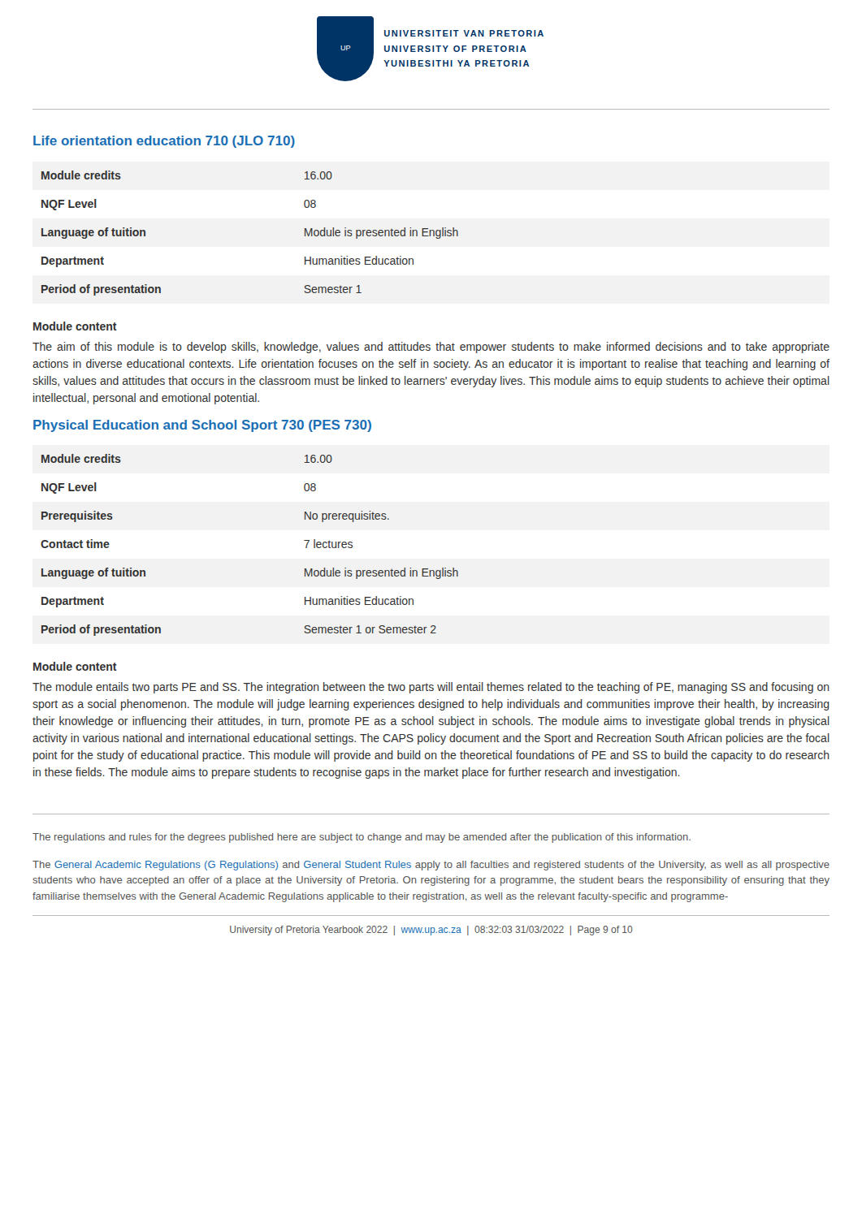UP
UNIVERSITEIT VAN PRETORIA
UNIVERSITY OF PRETORIA
YUNIBESITHI YA PRETORIA
Life orientation education 710 (JLO 710)
| Module credits | 16.00 |
| NQF Level | 08 |
| Language of tuition | Module is presented in English |
| Department | Humanities Education |
| Period of presentation | Semester 1 |
Module content
The aim of this module is to develop skills, knowledge, values and attitudes that empower students to make informed decisions and to take appropriate actions in diverse educational contexts. Life orientation focuses on the self in society. As an educator it is important to realise that teaching and learning of skills, values and attitudes that occurs in the classroom must be linked to learners' everyday lives. This module aims to equip students to achieve their optimal intellectual, personal and emotional potential.
Physical Education and School Sport 730 (PES 730)
| Module credits | 16.00 |
| NQF Level | 08 |
| Prerequisites | No prerequisites. |
| Contact time | 7 lectures |
| Language of tuition | Module is presented in English |
| Department | Humanities Education |
| Period of presentation | Semester 1 or Semester 2 |
Module content
The module entails two parts PE and SS. The integration between the two parts will entail themes related to the teaching of PE, managing SS and focusing on sport as a social phenomenon. The module will judge learning experiences designed to help individuals and communities improve their health, by increasing their knowledge or influencing their attitudes, in turn, promote PE as a school subject in schools. The module aims to investigate global trends in physical activity in various national and international educational settings. The CAPS policy document and the Sport and Recreation South African policies are the focal point for the study of educational practice. This module will provide and build on the theoretical foundations of PE and SS to build the capacity to do research in these fields. The module aims to prepare students to recognise gaps in the market place for further research and investigation.
The regulations and rules for the degrees published here are subject to change and may be amended after the publication of this information.
The General Academic Regulations (G Regulations) and General Student Rules apply to all faculties and registered students of the University, as well as all prospective students who have accepted an offer of a place at the University of Pretoria. On registering for a programme, the student bears the responsibility of ensuring that they familiarise themselves with the General Academic Regulations applicable to their registration, as well as the relevant faculty-specific and programme-
University of Pretoria Yearbook 2022 | www.up.ac.za | 08:32:03 31/03/2022 | Page 9 of 10